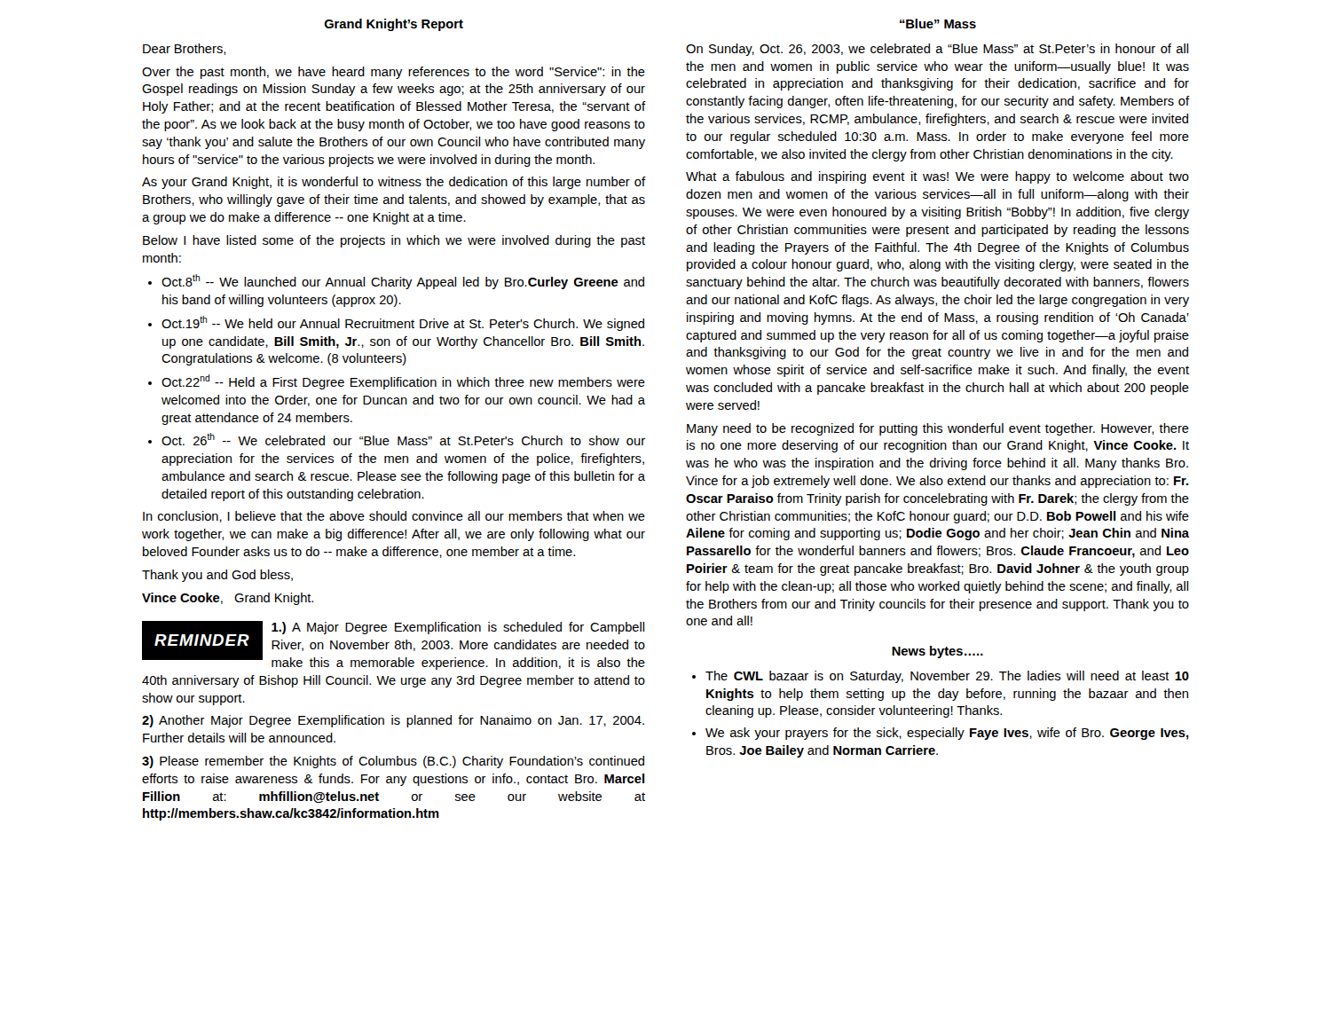Grand Knight’s Report
Dear Brothers,
Over the past month, we have heard many references to the word "Service": in the Gospel readings on Mission Sunday a few weeks ago; at the 25th anniversary of our Holy Father; and at the recent beatification of Blessed Mother Teresa, the “servant of the poor”. As we look back at the busy month of October, we too have good reasons to say ‘thank you’ and salute the Brothers of our own Council who have contributed many hours of "service" to the various projects we were involved in during the month.
As your Grand Knight, it is wonderful to witness the dedication of this large number of Brothers, who willingly gave of their time and talents, and showed by example, that as a group we do make a difference -- one Knight at a time.
Below I have listed some of the projects in which we were involved during the past month:
Oct.8th -- We launched our Annual Charity Appeal led by Bro.Curley Greene and his band of willing volunteers (approx 20).
Oct.19th -- We held our Annual Recruitment Drive at St. Peter's Church. We signed up one candidate, Bill Smith, Jr., son of our Worthy Chancellor Bro. Bill Smith. Congratulations & welcome. (8 volunteers)
Oct.22nd -- Held a First Degree Exemplification in which three new members were welcomed into the Order, one for Duncan and two for our own council. We had a great attendance of 24 members.
Oct. 26th -- We celebrated our “Blue Mass” at St.Peter's Church to show our appreciation for the services of the men and women of the police, firefighters, ambulance and search & rescue. Please see the following page of this bulletin for a detailed report of this outstanding celebration.
In conclusion, I believe that the above should convince all our members that when we work together, we can make a big difference! After all, we are only following what our beloved Founder asks us to do -- make a difference, one member at a time.
Thank you and God bless,
Vince Cooke, Grand Knight.
REMINDER
1.) A Major Degree Exemplification is scheduled for Campbell River, on November 8th, 2003. More candidates are needed to make this a memorable experience. In addition, it is also the 40th anniversary of Bishop Hill Council. We urge any 3rd Degree member to attend to show our support.
2) Another Major Degree Exemplification is planned for Nanaimo on Jan. 17, 2004. Further details will be announced.
3) Please remember the Knights of Columbus (B.C.) Charity Foundation’s continued efforts to raise awareness & funds. For any questions or info., contact Bro. Marcel Fillion at: mhfillion@telus.net or see our website at http://members.shaw.ca/kc3842/information.htm
“Blue” Mass
On Sunday, Oct. 26, 2003, we celebrated a “Blue Mass” at St.Peter’s in honour of all the men and women in public service who wear the uniform—usually blue! It was celebrated in appreciation and thanksgiving for their dedication, sacrifice and for constantly facing danger, often life-threatening, for our security and safety. Members of the various services, RCMP, ambulance, firefighters, and search & rescue were invited to our regular scheduled 10:30 a.m. Mass. In order to make everyone feel more comfortable, we also invited the clergy from other Christian denominations in the city.
What a fabulous and inspiring event it was! We were happy to welcome about two dozen men and women of the various services—all in full uniform—along with their spouses. We were even honoured by a visiting British “Bobby”! In addition, five clergy of other Christian communities were present and participated by reading the lessons and leading the Prayers of the Faithful. The 4th Degree of the Knights of Columbus provided a colour honour guard, who, along with the visiting clergy, were seated in the sanctuary behind the altar. The church was beautifully decorated with banners, flowers and our national and KofC flags. As always, the choir led the large congregation in very inspiring and moving hymns. At the end of Mass, a rousing rendition of ‘Oh Canada’ captured and summed up the very reason for all of us coming together—a joyful praise and thanksgiving to our God for the great country we live in and for the men and women whose spirit of service and self-sacrifice make it such. And finally, the event was concluded with a pancake breakfast in the church hall at which about 200 people were served!
Many need to be recognized for putting this wonderful event together. However, there is no one more deserving of our recognition than our Grand Knight, Vince Cooke. It was he who was the inspiration and the driving force behind it all. Many thanks Bro. Vince for a job extremely well done. We also extend our thanks and appreciation to: Fr. Oscar Paraiso from Trinity parish for concelebrating with Fr. Darek; the clergy from the other Christian communities; the KofC honour guard; our D.D. Bob Powell and his wife Ailene for coming and supporting us; Dodie Gogo and her choir; Jean Chin and Nina Passarello for the wonderful banners and flowers; Bros. Claude Francoeur, and Leo Poirier & team for the great pancake breakfast; Bro. David Johner & the youth group for help with the clean-up; all those who worked quietly behind the scene; and finally, all the Brothers from our and Trinity councils for their presence and support. Thank you to one and all!
News bytes…..
The CWL bazaar is on Saturday, November 29. The ladies will need at least 10 Knights to help them setting up the day before, running the bazaar and then cleaning up. Please, consider volunteering! Thanks.
We ask your prayers for the sick, especially Faye Ives, wife of Bro. George Ives, Bros. Joe Bailey and Norman Carriere.